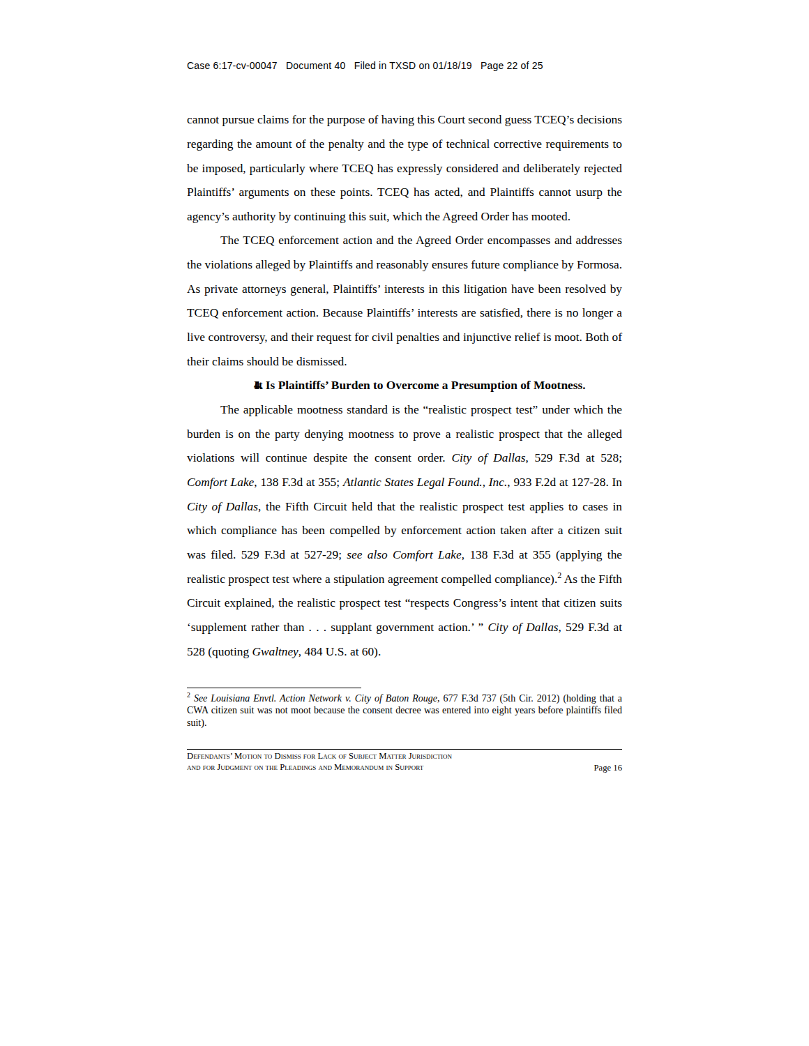Case 6:17-cv-00047 Document 40 Filed in TXSD on 01/18/19 Page 22 of 25
cannot pursue claims for the purpose of having this Court second guess TCEQ’s decisions regarding the amount of the penalty and the type of technical corrective requirements to be imposed, particularly where TCEQ has expressly considered and deliberately rejected Plaintiffs’ arguments on these points. TCEQ has acted, and Plaintiffs cannot usurp the agency’s authority by continuing this suit, which the Agreed Order has mooted.
The TCEQ enforcement action and the Agreed Order encompasses and addresses the violations alleged by Plaintiffs and reasonably ensures future compliance by Formosa. As private attorneys general, Plaintiffs’ interests in this litigation have been resolved by TCEQ enforcement action. Because Plaintiffs’ interests are satisfied, there is no longer a live controversy, and their request for civil penalties and injunctive relief is moot. Both of their claims should be dismissed.
4. It Is Plaintiffs’ Burden to Overcome a Presumption of Mootness.
The applicable mootness standard is the “realistic prospect test” under which the burden is on the party denying mootness to prove a realistic prospect that the alleged violations will continue despite the consent order. City of Dallas, 529 F.3d at 528; Comfort Lake, 138 F.3d at 355; Atlantic States Legal Found., Inc., 933 F.2d at 127-28. In City of Dallas, the Fifth Circuit held that the realistic prospect test applies to cases in which compliance has been compelled by enforcement action taken after a citizen suit was filed. 529 F.3d at 527-29; see also Comfort Lake, 138 F.3d at 355 (applying the realistic prospect test where a stipulation agreement compelled compliance).2 As the Fifth Circuit explained, the realistic prospect test “respects Congress’s intent that citizen suits ‘supplement rather than . . . supplant government action.’ ” City of Dallas, 529 F.3d at 528 (quoting Gwaltney, 484 U.S. at 60).
2 See Louisiana Envtl. Action Network v. City of Baton Rouge, 677 F.3d 737 (5th Cir. 2012) (holding that a CWA citizen suit was not moot because the consent decree was entered into eight years before plaintiffs filed suit).
Defendants’ Motion to Dismiss for Lack of Subject Matter Jurisdiction
and for Judgment on the Pleadings and Memorandum in Support
Page 16